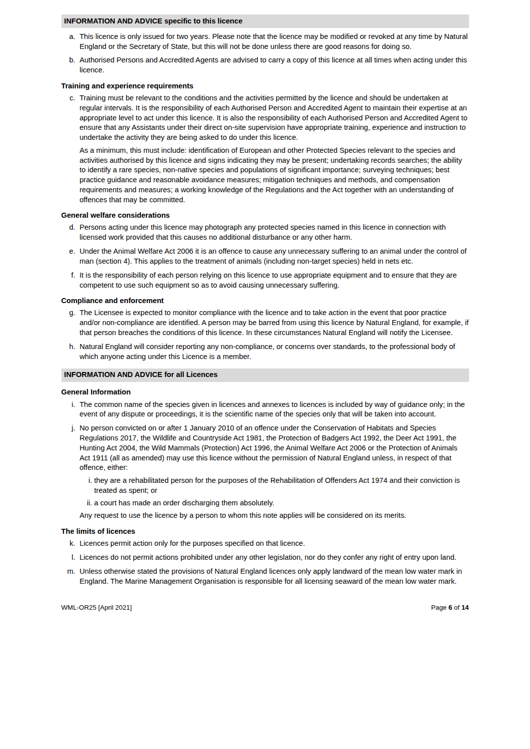INFORMATION AND ADVICE specific to this licence
This licence is only issued for two years. Please note that the licence may be modified or revoked at any time by Natural England or the Secretary of State, but this will not be done unless there are good reasons for doing so.
Authorised Persons and Accredited Agents are advised to carry a copy of this licence at all times when acting under this licence.
Training and experience requirements
Training must be relevant to the conditions and the activities permitted by the licence and should be undertaken at regular intervals. It is the responsibility of each Authorised Person and Accredited Agent to maintain their expertise at an appropriate level to act under this licence. It is also the responsibility of each Authorised Person and Accredited Agent to ensure that any Assistants under their direct on-site supervision have appropriate training, experience and instruction to undertake the activity they are being asked to do under this licence.
As a minimum, this must include: identification of European and other Protected Species relevant to the species and activities authorised by this licence and signs indicating they may be present; undertaking records searches; the ability to identify a rare species, non-native species and populations of significant importance; surveying techniques; best practice guidance and reasonable avoidance measures; mitigation techniques and methods, and compensation requirements and measures; a working knowledge of the Regulations and the Act together with an understanding of offences that may be committed.
General welfare considerations
Persons acting under this licence may photograph any protected species named in this licence in connection with licensed work provided that this causes no additional disturbance or any other harm.
Under the Animal Welfare Act 2006 it is an offence to cause any unnecessary suffering to an animal under the control of man (section 4). This applies to the treatment of animals (including non-target species) held in nets etc.
It is the responsibility of each person relying on this licence to use appropriate equipment and to ensure that they are competent to use such equipment so as to avoid causing unnecessary suffering.
Compliance and enforcement
The Licensee is expected to monitor compliance with the licence and to take action in the event that poor practice and/or non-compliance are identified. A person may be barred from using this licence by Natural England, for example, if that person breaches the conditions of this licence. In these circumstances Natural England will notify the Licensee.
Natural England will consider reporting any non-compliance, or concerns over standards, to the professional body of which anyone acting under this Licence is a member.
INFORMATION AND ADVICE for all Licences
General Information
The common name of the species given in licences and annexes to licences is included by way of guidance only; in the event of any dispute or proceedings, it is the scientific name of the species only that will be taken into account.
No person convicted on or after 1 January 2010 of an offence under the Conservation of Habitats and Species Regulations 2017, the Wildlife and Countryside Act 1981, the Protection of Badgers Act 1992, the Deer Act 1991, the Hunting Act 2004, the Wild Mammals (Protection) Act 1996, the Animal Welfare Act 2006 or the Protection of Animals Act 1911 (all as amended) may use this licence without the permission of Natural England unless, in respect of that offence, either:
they are a rehabilitated person for the purposes of the Rehabilitation of Offenders Act 1974 and their conviction is treated as spent; or
a court has made an order discharging them absolutely.
Any request to use the licence by a person to whom this note applies will be considered on its merits.
The limits of licences
Licences permit action only for the purposes specified on that licence.
Licences do not permit actions prohibited under any other legislation, nor do they confer any right of entry upon land.
Unless otherwise stated the provisions of Natural England licences only apply landward of the mean low water mark in England. The Marine Management Organisation is responsible for all licensing seaward of the mean low water mark.
WML-OR25 [April 2021]
Page 6 of 14